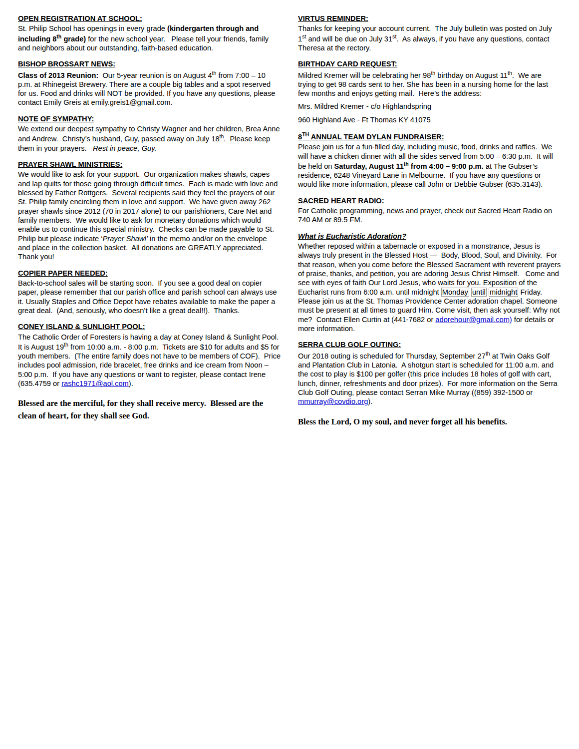Open Registration at School:
St. Philip School has openings in every grade (kindergarten through and including 8th grade) for the new school year. Please tell your friends, family and neighbors about our outstanding, faith-based education.
Bishop Brossart News:
Class of 2013 Reunion: Our 5-year reunion is on August 4th from 7:00 – 10 p.m. at Rhinegeist Brewery. There are a couple big tables and a spot reserved for us. Food and drinks will NOT be provided. If you have any questions, please contact Emily Greis at emily.greis1@gmail.com.
Note of Sympathy:
We extend our deepest sympathy to Christy Wagner and her children, Brea Anne and Andrew. Christy’s husband, Guy, passed away on July 18th. Please keep them in your prayers. Rest in peace, Guy.
Prayer Shawl Ministries:
We would like to ask for your support. Our organization makes shawls, capes and lap quilts for those going through difficult times. Each is made with love and blessed by Father Rottgers. Several recipients said they feel the prayers of our St. Philip family encircling them in love and support. We have given away 262 prayer shawls since 2012 (70 in 2017 alone) to our parishioners, Care Net and family members. We would like to ask for monetary donations which would enable us to continue this special ministry. Checks can be made payable to St. Philip but please indicate ‘Prayer Shawl’ in the memo and/or on the envelope and place in the collection basket. All donations are GREATLY appreciated. Thank you!
Copier Paper Needed:
Back-to-school sales will be starting soon. If you see a good deal on copier paper, please remember that our parish office and parish school can always use it. Usually Staples and Office Depot have rebates available to make the paper a great deal. (And, seriously, who doesn’t like a great deal!!). Thanks.
Coney Island & Sunlight Pool:
The Catholic Order of Foresters is having a day at Coney Island & Sunlight Pool. It is August 19th from 10:00 a.m. - 8:00 p.m. Tickets are $10 for adults and $5 for youth members. (The entire family does not have to be members of COF). Price includes pool admission, ride bracelet, free drinks and ice cream from Noon – 5:00 p.m. If you have any questions or want to register, please contact Irene (635.4759 or rashc1971@aol.com).
Blessed are the merciful, for they shall receive mercy. Blessed are the clean of heart, for they shall see God.
Virtus Reminder:
Thanks for keeping your account current. The July bulletin was posted on July 1st and will be due on July 31st. As always, if you have any questions, contact Theresa at the rectory.
Birthday Card Request:
Mildred Kremer will be celebrating her 98th birthday on August 11th. We are trying to get 98 cards sent to her. She has been in a nursing home for the last few months and enjoys getting mail. Here’s the address:
Mrs. Mildred Kremer - c/o Highlandspring
960 Highland Ave - Ft Thomas KY 41075
8th Annual Team Dylan Fundraiser:
Please join us for a fun-filled day, including music, food, drinks and raffles. We will have a chicken dinner with all the sides served from 5:00 – 6:30 p.m. It will be held on Saturday, August 11th from 4:00 – 9:00 p.m. at The Gubser’s residence, 6248 Vineyard Lane in Melbourne. If you have any questions or would like more information, please call John or Debbie Gubser (635.3143).
Sacred Heart Radio:
For Catholic programming, news and prayer, check out Sacred Heart Radio on 740 AM or 89.5 FM.
What is Eucharistic Adoration?
Whether reposed within a tabernacle or exposed in a monstrance, Jesus is always truly present in the Blessed Host — Body, Blood, Soul, and Divinity. For that reason, when you come before the Blessed Sacrament with reverent prayers of praise, thanks, and petition, you are adoring Jesus Christ Himself. Come and see with eyes of faith Our Lord Jesus, who waits for you. Exposition of the Eucharist runs from 6:00 a.m. until midnight Monday until midnight Friday. Please join us at the St. Thomas Providence Center adoration chapel. Someone must be present at all times to guard Him. Come visit, then ask yourself: Why not me? Contact Ellen Curtin at (441-7682 or adorehour@gmail.com) for details or more information.
Serra Club Golf Outing:
Our 2018 outing is scheduled for Thursday, September 27th at Twin Oaks Golf and Plantation Club in Latonia. A shotgun start is scheduled for 11:00 a.m. and the cost to play is $100 per golfer (this price includes 18 holes of golf with cart, lunch, dinner, refreshments and door prizes). For more information on the Serra Club Golf Outing, please contact Serran Mike Murray ((859) 392-1500 or mmurray@covdio.org).
Bless the Lord, O my soul, and never forget all his benefits.